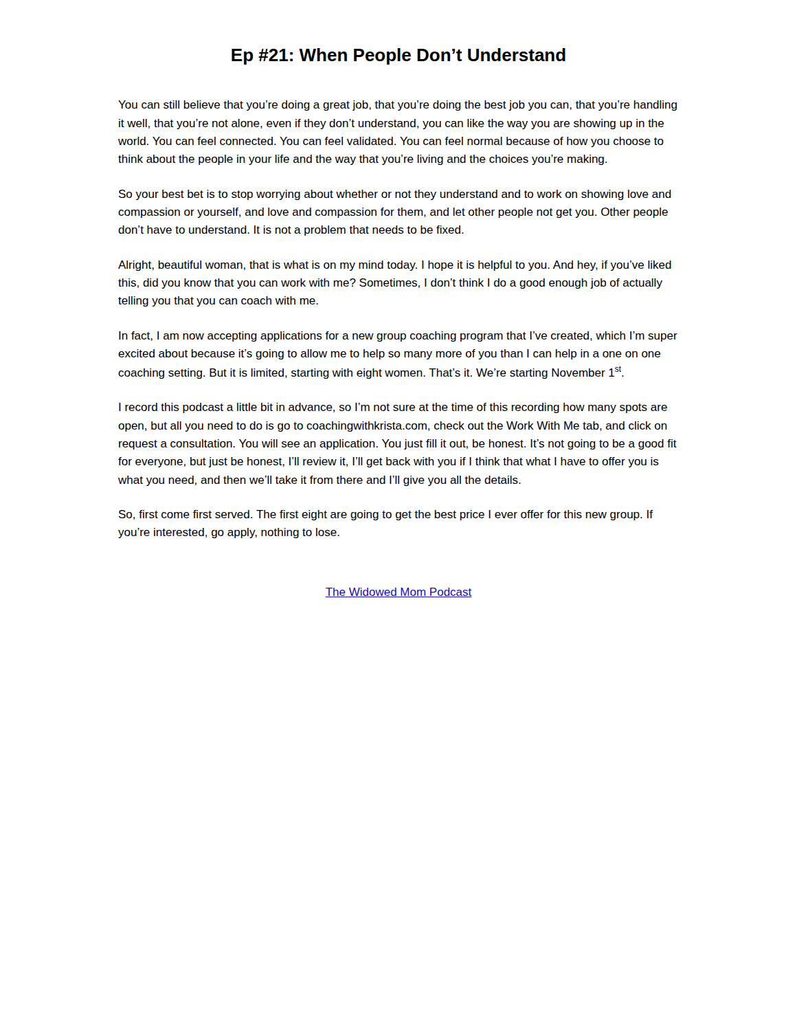Ep #21: When People Don’t Understand
You can still believe that you’re doing a great job, that you’re doing the best job you can, that you’re handling it well, that you’re not alone, even if they don’t understand, you can like the way you are showing up in the world. You can feel connected. You can feel validated. You can feel normal because of how you choose to think about the people in your life and the way that you’re living and the choices you’re making.
So your best bet is to stop worrying about whether or not they understand and to work on showing love and compassion or yourself, and love and compassion for them, and let other people not get you. Other people don’t have to understand. It is not a problem that needs to be fixed.
Alright, beautiful woman, that is what is on my mind today. I hope it is helpful to you. And hey, if you’ve liked this, did you know that you can work with me? Sometimes, I don’t think I do a good enough job of actually telling you that you can coach with me.
In fact, I am now accepting applications for a new group coaching program that I’ve created, which I’m super excited about because it’s going to allow me to help so many more of you than I can help in a one on one coaching setting. But it is limited, starting with eight women. That’s it. We’re starting November 1st.
I record this podcast a little bit in advance, so I’m not sure at the time of this recording how many spots are open, but all you need to do is go to coachingwithkrista.com, check out the Work With Me tab, and click on request a consultation. You will see an application. You just fill it out, be honest. It’s not going to be a good fit for everyone, but just be honest, I’ll review it, I’ll get back with you if I think that what I have to offer you is what you need, and then we’ll take it from there and I’ll give you all the details.
So, first come first served. The first eight are going to get the best price I ever offer for this new group. If you’re interested, go apply, nothing to lose.
The Widowed Mom Podcast